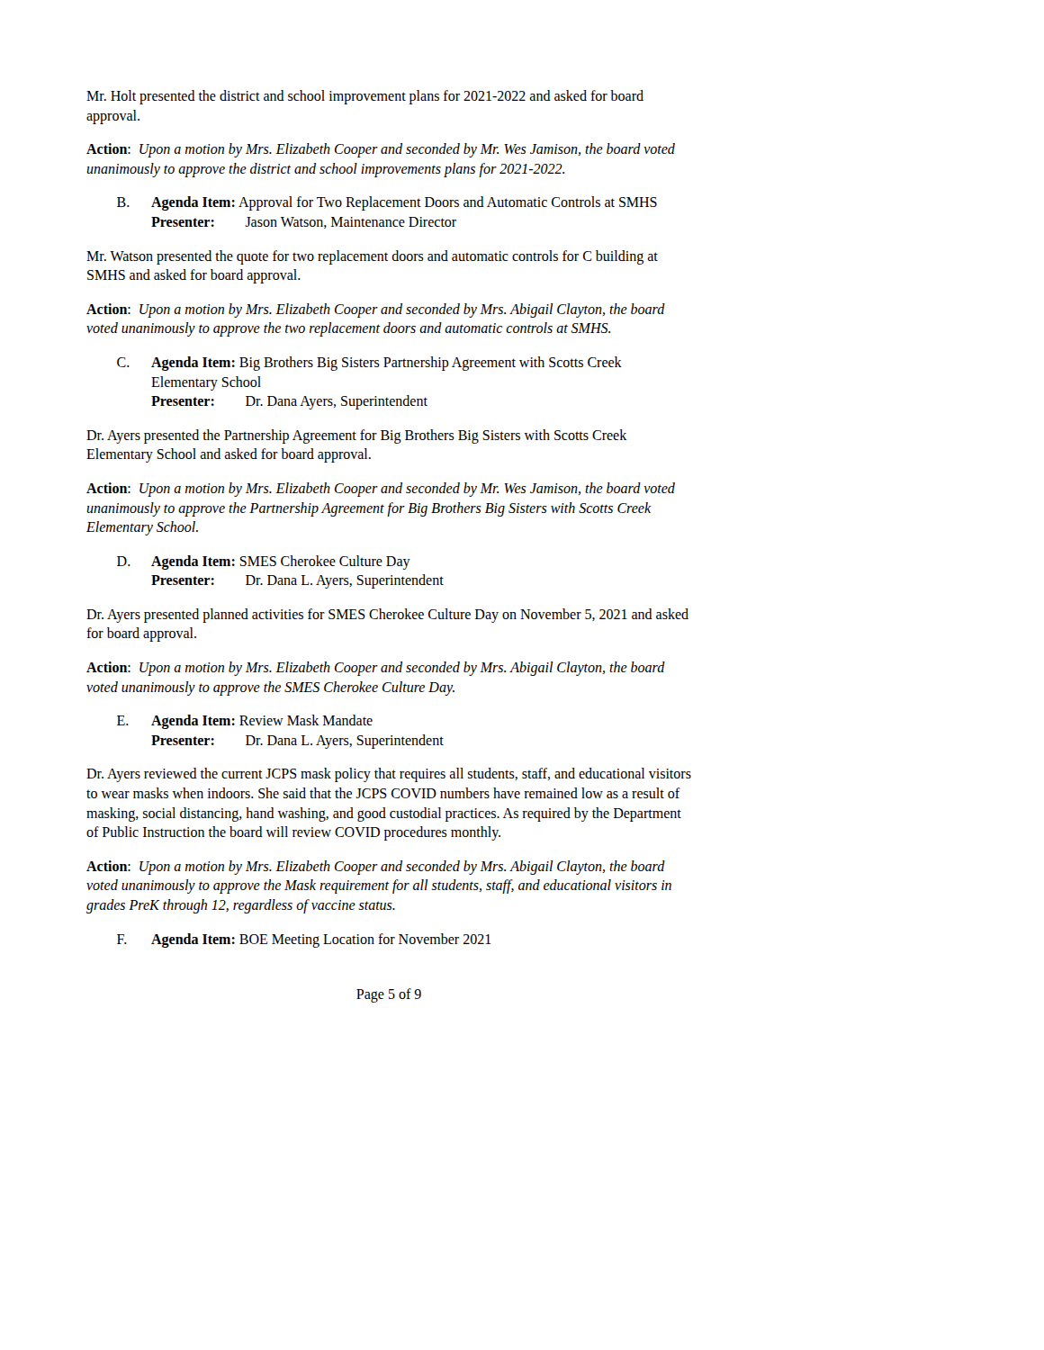Mr. Holt presented the district and school improvement plans for 2021-2022 and asked for board approval.
Action: Upon a motion by Mrs. Elizabeth Cooper and seconded by Mr. Wes Jamison, the board voted unanimously to approve the district and school improvements plans for 2021-2022.
B. Agenda Item: Approval for Two Replacement Doors and Automatic Controls at SMHS Presenter: Jason Watson, Maintenance Director
Mr. Watson presented the quote for two replacement doors and automatic controls for C building at SMHS and asked for board approval.
Action: Upon a motion by Mrs. Elizabeth Cooper and seconded by Mrs. Abigail Clayton, the board voted unanimously to approve the two replacement doors and automatic controls at SMHS.
C. Agenda Item: Big Brothers Big Sisters Partnership Agreement with Scotts Creek Elementary School Presenter: Dr. Dana Ayers, Superintendent
Dr. Ayers presented the Partnership Agreement for Big Brothers Big Sisters with Scotts Creek Elementary School and asked for board approval.
Action: Upon a motion by Mrs. Elizabeth Cooper and seconded by Mr. Wes Jamison, the board voted unanimously to approve the Partnership Agreement for Big Brothers Big Sisters with Scotts Creek Elementary School.
D. Agenda Item: SMES Cherokee Culture Day Presenter: Dr. Dana L. Ayers, Superintendent
Dr. Ayers presented planned activities for SMES Cherokee Culture Day on November 5, 2021 and asked for board approval.
Action: Upon a motion by Mrs. Elizabeth Cooper and seconded by Mrs. Abigail Clayton, the board voted unanimously to approve the SMES Cherokee Culture Day.
E. Agenda Item: Review Mask Mandate Presenter: Dr. Dana L. Ayers, Superintendent
Dr. Ayers reviewed the current JCPS mask policy that requires all students, staff, and educational visitors to wear masks when indoors. She said that the JCPS COVID numbers have remained low as a result of masking, social distancing, hand washing, and good custodial practices. As required by the Department of Public Instruction the board will review COVID procedures monthly.
Action: Upon a motion by Mrs. Elizabeth Cooper and seconded by Mrs. Abigail Clayton, the board voted unanimously to approve the Mask requirement for all students, staff, and educational visitors in grades PreK through 12, regardless of vaccine status.
F. Agenda Item: BOE Meeting Location for November 2021
Page 5 of 9